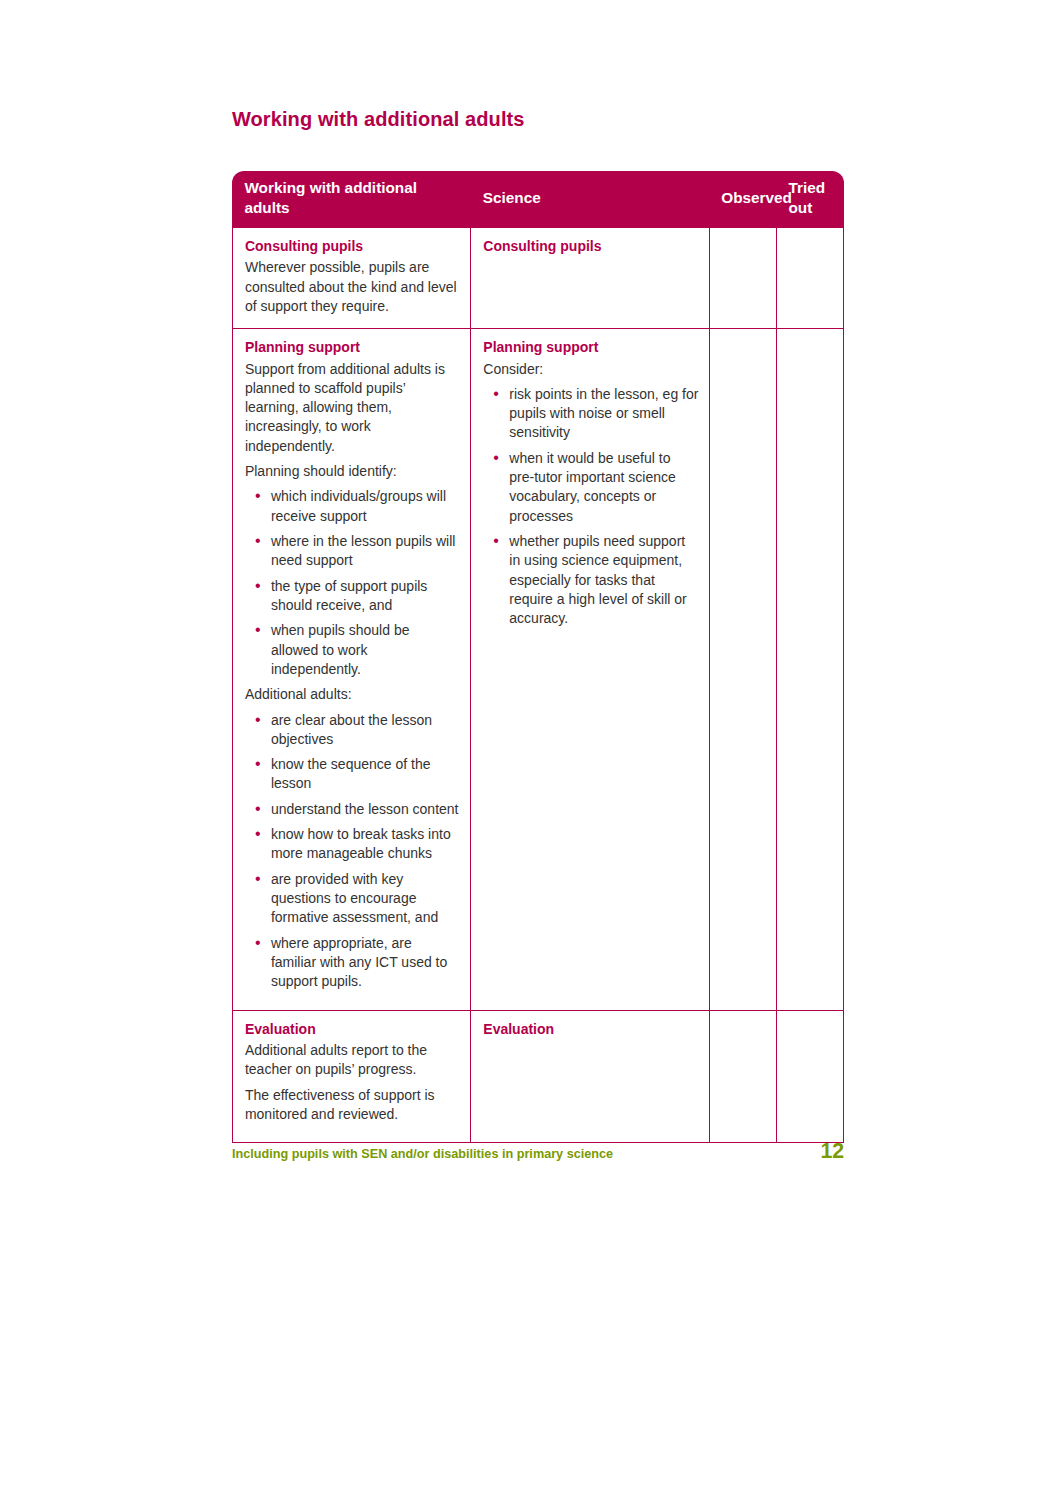Working with additional adults
| Working with additional adults | Science | Observed | Tried out |
| --- | --- | --- | --- |
| Consulting pupils Wherever possible, pupils are consulted about the kind and level of support they require. | Consulting pupils | | |
| Planning support Support from additional adults is planned to scaffold pupils’ learning, allowing them, increasingly, to work independently. Planning should identify: which individuals/groups will receive support where in the lesson pupils will need support the type of support pupils should receive, and when pupils should be allowed to work independently. Additional adults: are clear about the lesson objectives know the sequence of the lesson understand the lesson content know how to break tasks into more manageable chunks are provided with key questions to encourage formative assessment, and where appropriate, are familiar with any ICT used to support pupils. | Planning support Consider: risk points in the lesson, eg for pupils with noise or smell sensitivity when it would be useful to pre-tutor important science vocabulary, concepts or processes whether pupils need support in using science equipment, especially for tasks that require a high level of skill or accuracy. | | |
| Evaluation Additional adults report to the teacher on pupils’ progress. The effectiveness of support is monitored and reviewed. | Evaluation | | |
Including pupils with SEN and/or disabilities in primary science 12